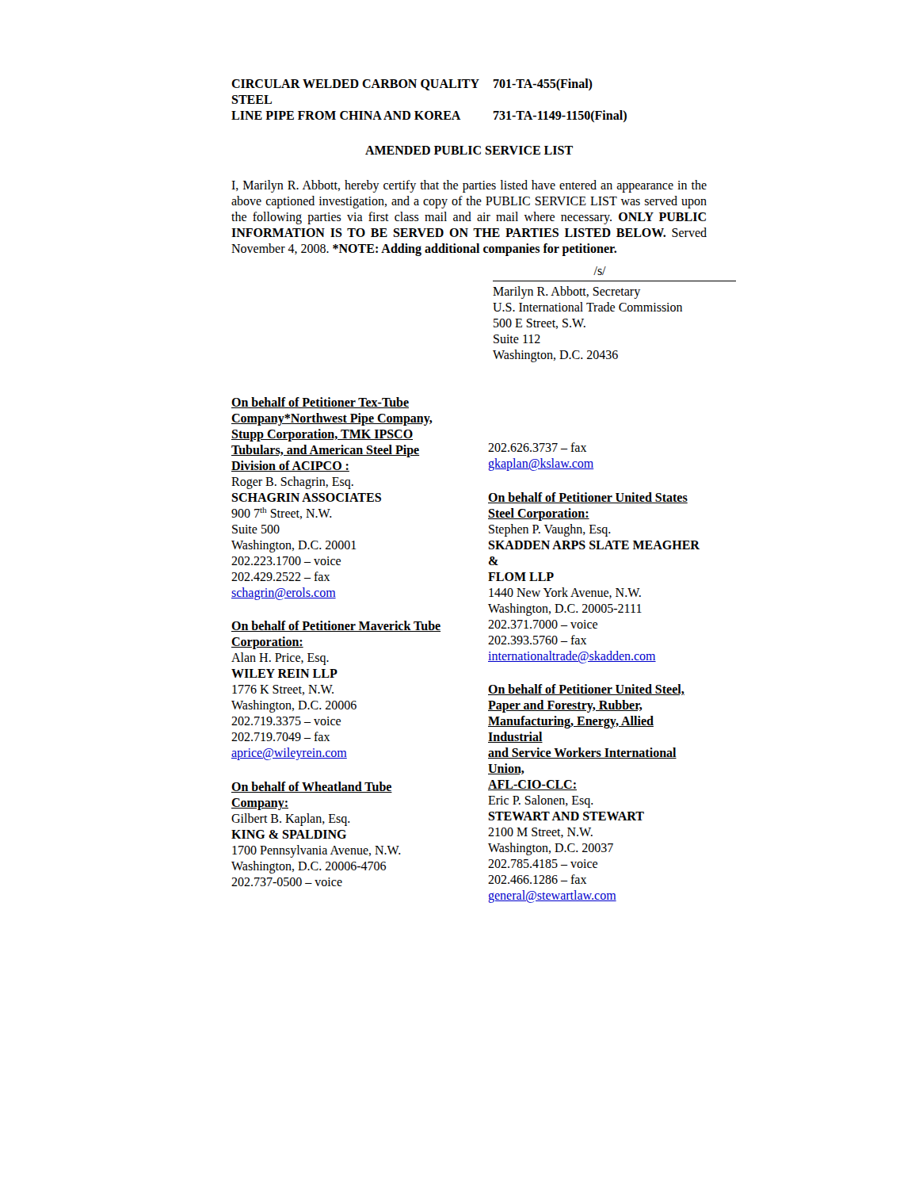| CIRCULAR WELDED CARBON QUALITY STEEL | 701-TA-455(Final) |
| LINE PIPE FROM CHINA AND KOREA | 731-TA-1149-1150(Final) |
AMENDED PUBLIC SERVICE LIST
I, Marilyn R. Abbott, hereby certify that the parties listed have entered an appearance in the above captioned investigation, and a copy of the PUBLIC SERVICE LIST was served upon the following parties via first class mail and air mail where necessary. ONLY PUBLIC INFORMATION IS TO BE SERVED ON THE PARTIES LISTED BELOW. Served November 4, 2008. *NOTE: Adding additional companies for petitioner.
/s/
Marilyn R. Abbott, Secretary
U.S. International Trade Commission
500 E Street, S.W.
Suite 112
Washington, D.C. 20436
On behalf of Petitioner Tex-Tube
Company*Northwest Pipe Company,
Stupp Corporation, TMK IPSCO
Tubulars, and American Steel Pipe
Division of ACIPCO :
Roger B. Schagrin, Esq.
SCHAGRIN ASSOCIATES
900 7th Street, N.W.
Suite 500
Washington, D.C. 20001
202.223.1700 – voice
202.429.2522 – fax
schagrin@erols.com
On behalf of Petitioner Maverick Tube
Corporation:
Alan H. Price, Esq.
WILEY REIN LLP
1776 K Street, N.W.
Washington, D.C. 20006
202.719.3375 – voice
202.719.7049 – fax
aprice@wileyrein.com
On behalf of Wheatland Tube Company:
Gilbert B. Kaplan, Esq.
KING & SPALDING
1700 Pennsylvania Avenue, N.W.
Washington, D.C. 20006-4706
202.737-0500 – voice
202.626.3737 – fax
gkaplan@kslaw.com
On behalf of Petitioner United States
Steel Corporation:
Stephen P. Vaughn, Esq.
SKADDEN ARPS SLATE MEAGHER &
FLOM LLP
1440 New York Avenue, N.W.
Washington, D.C. 20005-2111
202.371.7000 – voice
202.393.5760 – fax
internationaltrade@skadden.com
On behalf of Petitioner United Steel,
Paper and Forestry, Rubber,
Manufacturing, Energy, Allied Industrial
and Service Workers International Union,
AFL-CIO-CLC:
Eric P. Salonen, Esq.
STEWART AND STEWART
2100 M Street, N.W.
Washington, D.C. 20037
202.785.4185 – voice
202.466.1286 – fax
general@stewartlaw.com